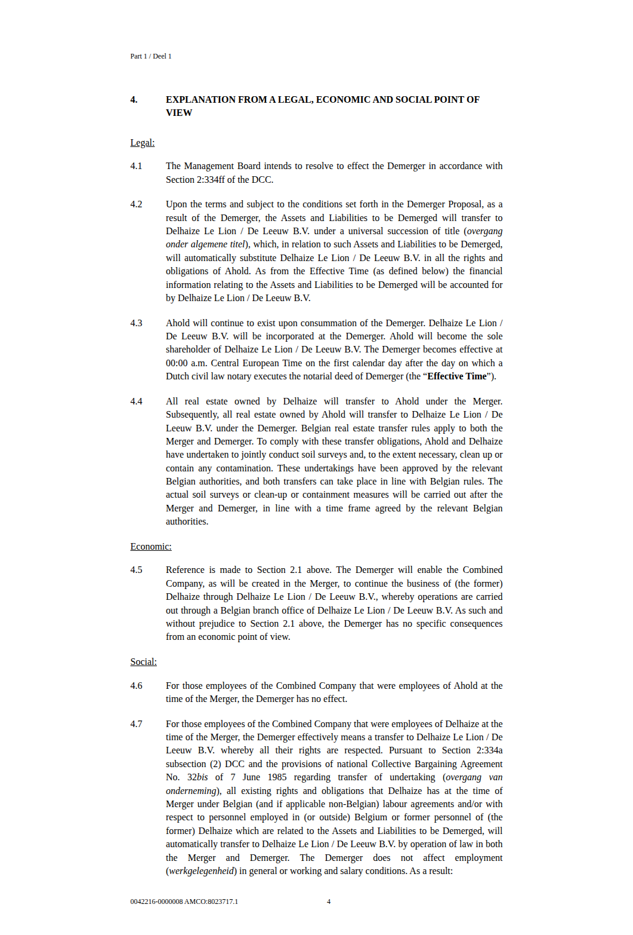Part 1 / Deel 1
4. EXPLANATION FROM A LEGAL, ECONOMIC AND SOCIAL POINT OF VIEW
Legal:
4.1
The Management Board intends to resolve to effect the Demerger in accordance with Section 2:334ff of the DCC.
4.2
Upon the terms and subject to the conditions set forth in the Demerger Proposal, as a result of the Demerger, the Assets and Liabilities to be Demerged will transfer to Delhaize Le Lion / De Leeuw B.V. under a universal succession of title (overgang onder algemene titel), which, in relation to such Assets and Liabilities to be Demerged, will automatically substitute Delhaize Le Lion / De Leeuw B.V. in all the rights and obligations of Ahold. As from the Effective Time (as defined below) the financial information relating to the Assets and Liabilities to be Demerged will be accounted for by Delhaize Le Lion / De Leeuw B.V.
4.3
Ahold will continue to exist upon consummation of the Demerger. Delhaize Le Lion / De Leeuw B.V. will be incorporated at the Demerger. Ahold will become the sole shareholder of Delhaize Le Lion / De Leeuw B.V. The Demerger becomes effective at 00:00 a.m. Central European Time on the first calendar day after the day on which a Dutch civil law notary executes the notarial deed of Demerger (the “Effective Time”).
4.4
All real estate owned by Delhaize will transfer to Ahold under the Merger. Subsequently, all real estate owned by Ahold will transfer to Delhaize Le Lion / De Leeuw B.V. under the Demerger. Belgian real estate transfer rules apply to both the Merger and Demerger. To comply with these transfer obligations, Ahold and Delhaize have undertaken to jointly conduct soil surveys and, to the extent necessary, clean up or contain any contamination. These undertakings have been approved by the relevant Belgian authorities, and both transfers can take place in line with Belgian rules. The actual soil surveys or clean-up or containment measures will be carried out after the Merger and Demerger, in line with a time frame agreed by the relevant Belgian authorities.
Economic:
4.5
Reference is made to Section 2.1 above. The Demerger will enable the Combined Company, as will be created in the Merger, to continue the business of (the former) Delhaize through Delhaize Le Lion / De Leeuw B.V., whereby operations are carried out through a Belgian branch office of Delhaize Le Lion / De Leeuw B.V. As such and without prejudice to Section 2.1 above, the Demerger has no specific consequences from an economic point of view.
Social:
4.6
For those employees of the Combined Company that were employees of Ahold at the time of the Merger, the Demerger has no effect.
4.7
For those employees of the Combined Company that were employees of Delhaize at the time of the Merger, the Demerger effectively means a transfer to Delhaize Le Lion / De Leeuw B.V. whereby all their rights are respected. Pursuant to Section 2:334a subsection (2) DCC and the provisions of national Collective Bargaining Agreement No. 32bis of 7 June 1985 regarding transfer of undertaking (overgang van onderneming), all existing rights and obligations that Delhaize has at the time of Merger under Belgian (and if applicable non-Belgian) labour agreements and/or with respect to personnel employed in (or outside) Belgium or former personnel of (the former) Delhaize which are related to the Assets and Liabilities to be Demerged, will automatically transfer to Delhaize Le Lion / De Leeuw B.V. by operation of law in both the Merger and Demerger. The Demerger does not affect employment (werkgelegenheid) in general or working and salary conditions. As a result:
0042216-0000008 AMCO:8023717.1 4